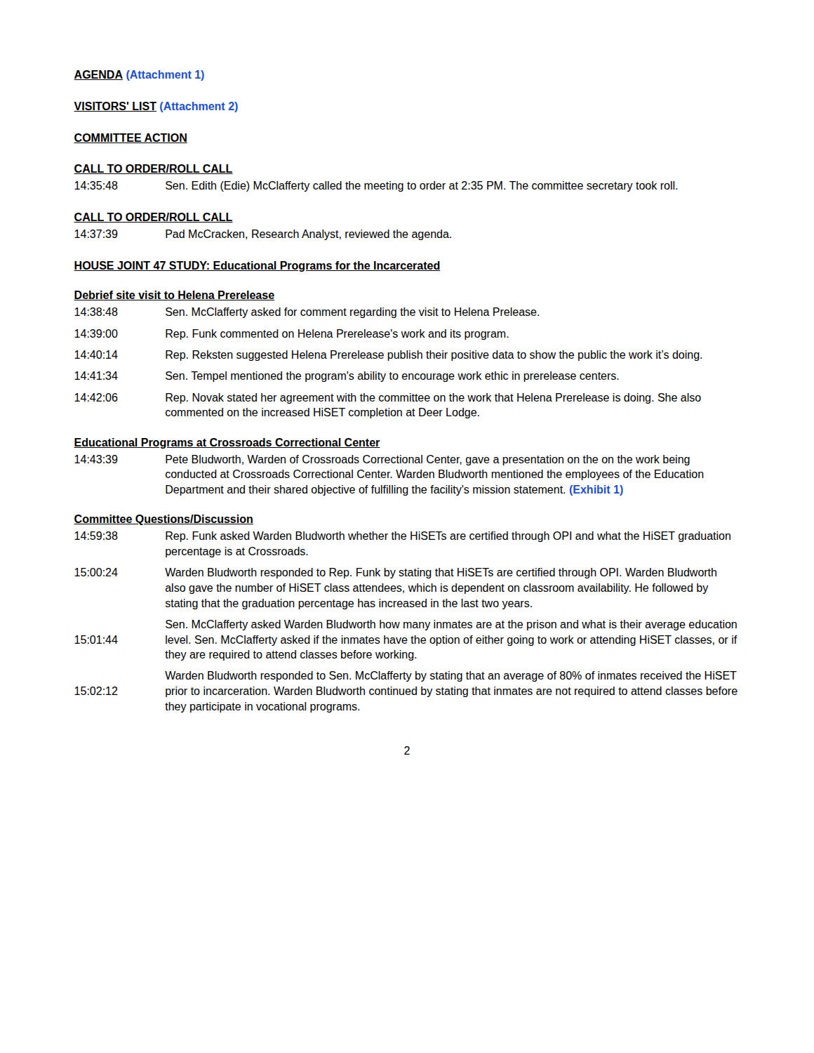AGENDA (Attachment 1)
VISITORS' LIST (Attachment 2)
COMMITTEE ACTION
CALL TO ORDER/ROLL CALL
14:35:48
Sen. Edith (Edie) McClafferty called the meeting to order at 2:35 PM. The committee secretary took roll.
CALL TO ORDER/ROLL CALL
14:37:39
Pad McCracken, Research Analyst, reviewed the agenda.
HOUSE JOINT 47 STUDY: Educational Programs for the Incarcerated
Debrief site visit to Helena Prerelease
14:38:48
Sen. McClafferty asked for comment regarding the visit to Helena Prelease.
14:39:00
Rep. Funk commented on Helena Prerelease's work and its program.
14:40:14
Rep. Reksten suggested Helena Prerelease publish their positive data to show the public the work it’s doing.
14:41:34
Sen. Tempel mentioned the program's ability to encourage work ethic in prerelease centers.
14:42:06
Rep. Novak stated her agreement with the committee on the work that Helena Prerelease is doing. She also commented on the increased HiSET completion at Deer Lodge.
Educational Programs at Crossroads Correctional Center
14:43:39
Pete Bludworth, Warden of Crossroads Correctional Center, gave a presentation on the on the work being conducted at Crossroads Correctional Center. Warden Bludworth mentioned the employees of the Education Department and their shared objective of fulfilling the facility's mission statement. (Exhibit 1)
Committee Questions/Discussion
14:59:38
Rep. Funk asked Warden Bludworth whether the HiSETs are certified through OPI and what the HiSET graduation percentage is at Crossroads.
15:00:24
Warden Bludworth responded to Rep. Funk by stating that HiSETs are certified through OPI. Warden Bludworth also gave the number of HiSET class attendees, which is dependent on classroom availability. He followed by stating that the graduation percentage has increased in the last two years.
15:01:44
Sen. McClafferty asked Warden Bludworth how many inmates are at the prison and what is their average education level. Sen. McClafferty asked if the inmates have the option of either going to work or attending HiSET classes, or if they are required to attend classes before working.
15:02:12
Warden Bludworth responded to Sen. McClafferty by stating that an average of 80% of inmates received the HiSET prior to incarceration. Warden Bludworth continued by stating that inmates are not required to attend classes before they participate in vocational programs.
2